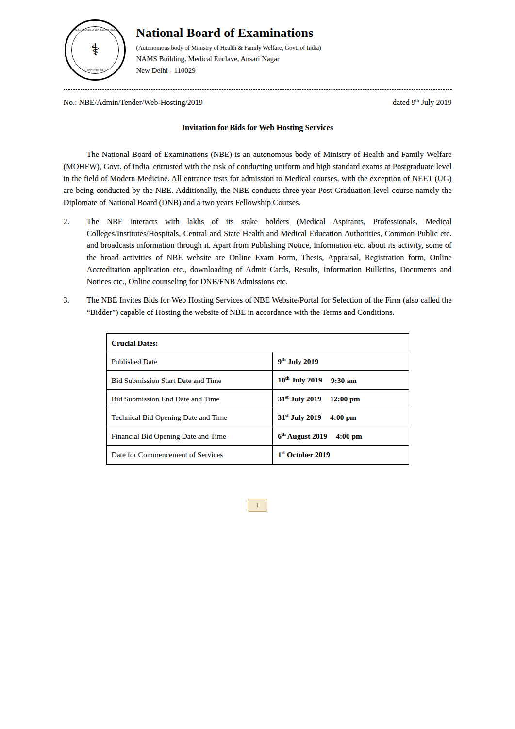NATIONAL BOARD OF EXAMINATIONS
⚕
राष्ट्रीय परीक्षा बोर्ड
National Board of Examinations
(Autonomous body of Ministry of Health & Family Welfare, Govt. of India)
NAMS Building, Medical Enclave, Ansari Nagar
New Delhi - 110029
No.: NBE/Admin/Tender/Web-Hosting/2019 dated 9th July 2019
Invitation for Bids for Web Hosting Services
The National Board of Examinations (NBE) is an autonomous body of Ministry of Health and Family Welfare (MOHFW), Govt. of India, entrusted with the task of conducting uniform and high standard exams at Postgraduate level in the field of Modern Medicine. All entrance tests for admission to Medical courses, with the exception of NEET (UG) are being conducted by the NBE. Additionally, the NBE conducts three-year Post Graduation level course namely the Diplomate of National Board (DNB) and a two years Fellowship Courses.
2.
The NBE interacts with lakhs of its stake holders (Medical Aspirants, Professionals, Medical Colleges/Institutes/Hospitals, Central and State Health and Medical Education Authorities, Common Public etc. and broadcasts information through it. Apart from Publishing Notice, Information etc. about its activity, some of the broad activities of NBE website are Online Exam Form, Thesis, Appraisal, Registration form, Online Accreditation application etc., downloading of Admit Cards, Results, Information Bulletins, Documents and Notices etc., Online counseling for DNB/FNB Admissions etc.
3.
The NBE Invites Bids for Web Hosting Services of NBE Website/Portal for Selection of the Firm (also called the “Bidder”) capable of Hosting the website of NBE in accordance with the Terms and Conditions.
| Crucial Dates: |
| Published Date | 9 th July 2019 |
| Bid Submission Start Date and Time | 10 th July 2019 9:30 am |
| Bid Submission End Date and Time | 31 st July 2019 12:00 pm |
| Technical Bid Opening Date and Time | 31 st July 2019 4:00 pm |
| Financial Bid Opening Date and Time | 6 th August 2019 4:00 pm |
| Date for Commencement of Services | 1 st October 2019 |
1